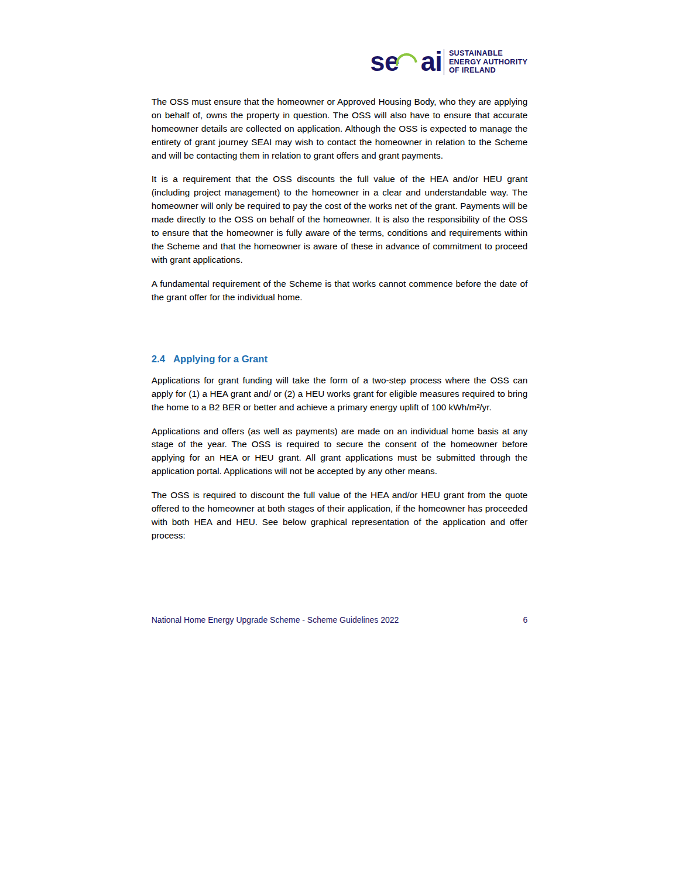se ai SUSTAINABLE
ENERGY AUTHORITY
OF IRELAND
The OSS must ensure that the homeowner or Approved Housing Body, who they are applying on behalf of, owns the property in question. The OSS will also have to ensure that accurate homeowner details are collected on application. Although the OSS is expected to manage the entirety of grant journey SEAI may wish to contact the homeowner in relation to the Scheme and will be contacting them in relation to grant offers and grant payments.
It is a requirement that the OSS discounts the full value of the HEA and/or HEU grant (including project management) to the homeowner in a clear and understandable way. The homeowner will only be required to pay the cost of the works net of the grant. Payments will be made directly to the OSS on behalf of the homeowner. It is also the responsibility of the OSS to ensure that the homeowner is fully aware of the terms, conditions and requirements within the Scheme and that the homeowner is aware of these in advance of commitment to proceed with grant applications.
A fundamental requirement of the Scheme is that works cannot commence before the date of the grant offer for the individual home.
2.4 Applying for a Grant
Applications for grant funding will take the form of a two-step process where the OSS can apply for (1) a HEA grant and/ or (2) a HEU works grant for eligible measures required to bring the home to a B2 BER or better and achieve a primary energy uplift of 100 kWh/m²/yr.
Applications and offers (as well as payments) are made on an individual home basis at any stage of the year. The OSS is required to secure the consent of the homeowner before applying for an HEA or HEU grant. All grant applications must be submitted through the application portal. Applications will not be accepted by any other means.
The OSS is required to discount the full value of the HEA and/or HEU grant from the quote offered to the homeowner at both stages of their application, if the homeowner has proceeded with both HEA and HEU. See below graphical representation of the application and offer process:
National Home Energy Upgrade Scheme - Scheme Guidelines 2022 6